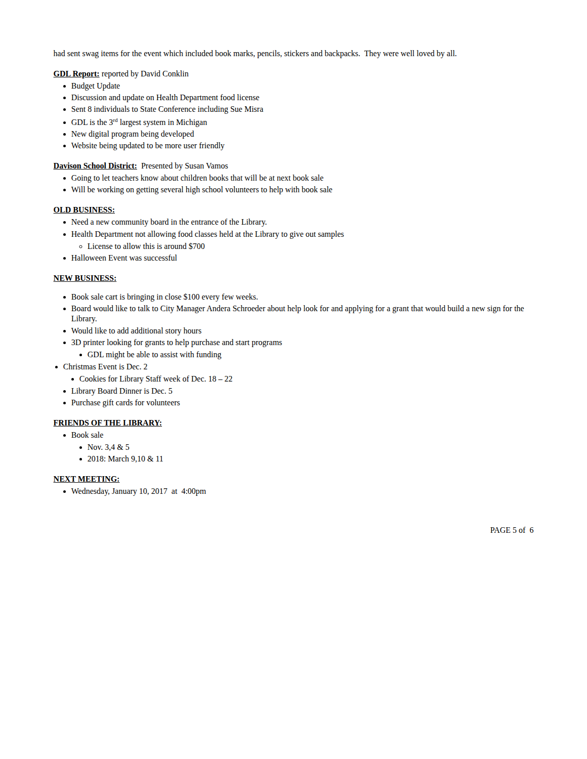had sent swag items for the event which included book marks, pencils, stickers and backpacks. They were well loved by all.
GDL Report:
reported by David Conklin
Budget Update
Discussion and update on Health Department food license
Sent 8 individuals to State Conference including Sue Misra
GDL is the 3rd largest system in Michigan
New digital program being developed
Website being updated to be more user friendly
Davison School District:
Presented by Susan Vamos
Going to let teachers know about children books that will be at next book sale
Will be working on getting several high school volunteers to help with book sale
OLD BUSINESS:
Need a new community board in the entrance of the Library.
Health Department not allowing food classes held at the Library to give out samples
License to allow this is around $700
Halloween Event was successful
NEW BUSINESS:
Book sale cart is bringing in close $100 every few weeks.
Board would like to talk to City Manager Andera Schroeder about help look for and applying for a grant that would build a new sign for the Library.
Would like to add additional story hours
3D printer looking for grants to help purchase and start programs
GDL might be able to assist with funding
Christmas Event is Dec. 2
Cookies for Library Staff week of Dec. 18 – 22
Library Board Dinner is Dec. 5
Purchase gift cards for volunteers
FRIENDS OF THE LIBRARY:
Book sale
Nov. 3,4 & 5
2018: March 9,10 & 11
NEXT MEETING:
Wednesday, January 10, 2017 at 4:00pm
PAGE 5 of 6